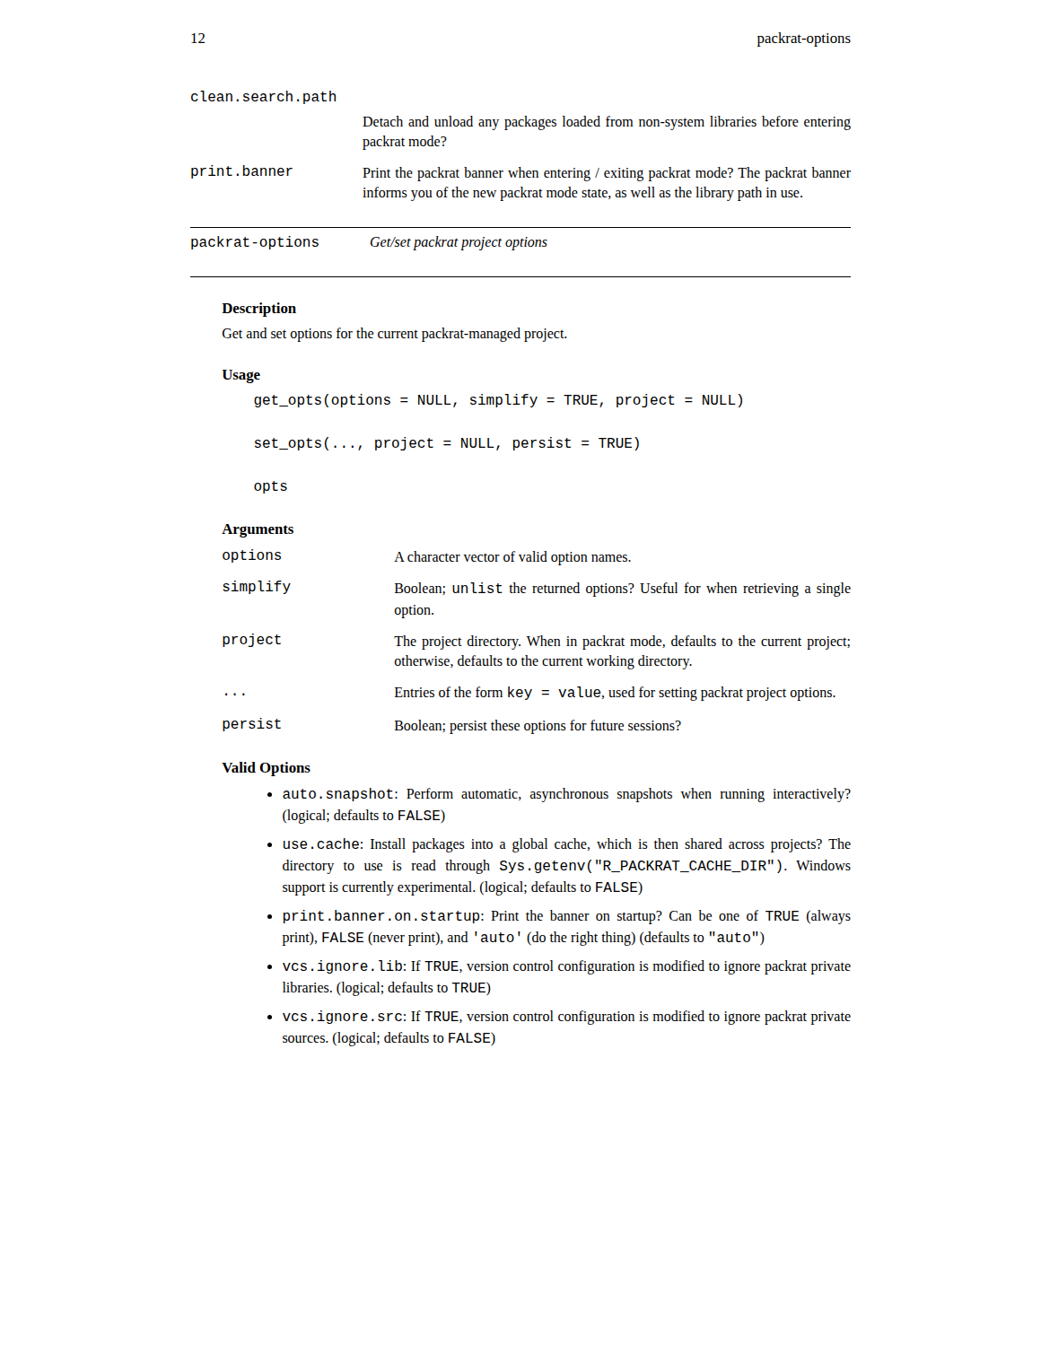12 packrat-options
clean.search.path
Detach and unload any packages loaded from non-system libraries before entering packrat mode?
print.banner
Print the packrat banner when entering / exiting packrat mode? The packrat banner informs you of the new packrat mode state, as well as the library path in use.
packrat-options Get/set packrat project options
Description
Get and set options for the current packrat-managed project.
Usage
get_opts(options = NULL, simplify = TRUE, project = NULL)

set_opts(..., project = NULL, persist = TRUE)

opts
Arguments
options
A character vector of valid option names.
simplify
Boolean; unlist the returned options? Useful for when retrieving a single option.
project
The project directory. When in packrat mode, defaults to the current project; otherwise, defaults to the current working directory.
...
Entries of the form key = value, used for setting packrat project options.
persist
Boolean; persist these options for future sessions?
Valid Options
auto.snapshot: Perform automatic, asynchronous snapshots when running interactively? (logical; defaults to FALSE)
use.cache: Install packages into a global cache, which is then shared across projects? The directory to use is read through Sys.getenv("R_PACKRAT_CACHE_DIR"). Windows support is currently experimental. (logical; defaults to FALSE)
print.banner.on.startup: Print the banner on startup? Can be one of TRUE (always print), FALSE (never print), and 'auto' (do the right thing) (defaults to "auto")
vcs.ignore.lib: If TRUE, version control configuration is modified to ignore packrat private libraries. (logical; defaults to TRUE)
vcs.ignore.src: If TRUE, version control configuration is modified to ignore packrat private sources. (logical; defaults to FALSE)